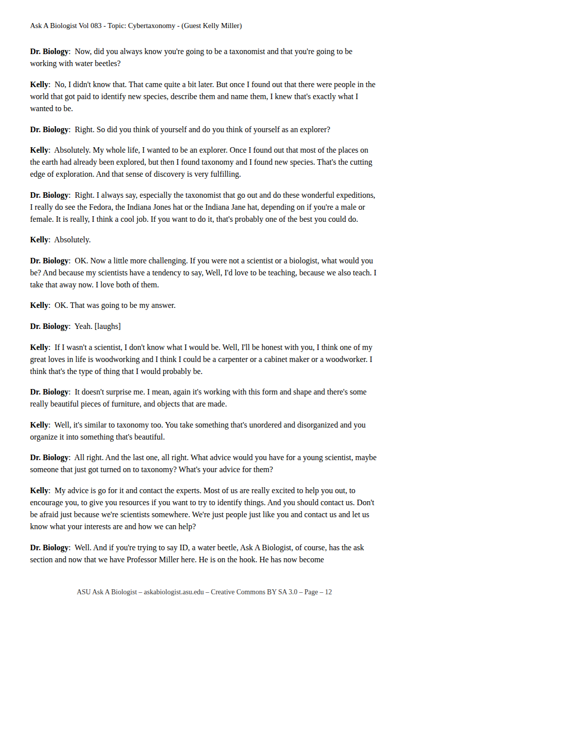Ask A Biologist Vol 083 - Topic: Cybertaxonomy - (Guest Kelly Miller)
Dr. Biology: Now, did you always know you're going to be a taxonomist and that you're going to be working with water beetles?
Kelly: No, I didn't know that. That came quite a bit later. But once I found out that there were people in the world that got paid to identify new species, describe them and name them, I knew that's exactly what I wanted to be.
Dr. Biology: Right. So did you think of yourself and do you think of yourself as an explorer?
Kelly: Absolutely. My whole life, I wanted to be an explorer. Once I found out that most of the places on the earth had already been explored, but then I found taxonomy and I found new species. That's the cutting edge of exploration. And that sense of discovery is very fulfilling.
Dr. Biology: Right. I always say, especially the taxonomist that go out and do these wonderful expeditions, I really do see the Fedora, the Indiana Jones hat or the Indiana Jane hat, depending on if you're a male or female. It is really, I think a cool job. If you want to do it, that's probably one of the best you could do.
Kelly: Absolutely.
Dr. Biology: OK. Now a little more challenging. If you were not a scientist or a biologist, what would you be? And because my scientists have a tendency to say, Well, I'd love to be teaching, because we also teach. I take that away now. I love both of them.
Kelly: OK. That was going to be my answer.
Dr. Biology: Yeah. [laughs]
Kelly: If I wasn't a scientist, I don't know what I would be. Well, I'll be honest with you, I think one of my great loves in life is woodworking and I think I could be a carpenter or a cabinet maker or a woodworker. I think that's the type of thing that I would probably be.
Dr. Biology: It doesn't surprise me. I mean, again it's working with this form and shape and there's some really beautiful pieces of furniture, and objects that are made.
Kelly: Well, it's similar to taxonomy too. You take something that's unordered and disorganized and you organize it into something that's beautiful.
Dr. Biology: All right. And the last one, all right. What advice would you have for a young scientist, maybe someone that just got turned on to taxonomy? What's your advice for them?
Kelly: My advice is go for it and contact the experts. Most of us are really excited to help you out, to encourage you, to give you resources if you want to try to identify things. And you should contact us. Don't be afraid just because we're scientists somewhere. We're just people just like you and contact us and let us know what your interests are and how we can help?
Dr. Biology: Well. And if you're trying to say ID, a water beetle, Ask A Biologist, of course, has the ask section and now that we have Professor Miller here. He is on the hook. He has now become
ASU Ask A Biologist – askabiologist.asu.edu – Creative Commons BY SA 3.0 – Page – 12